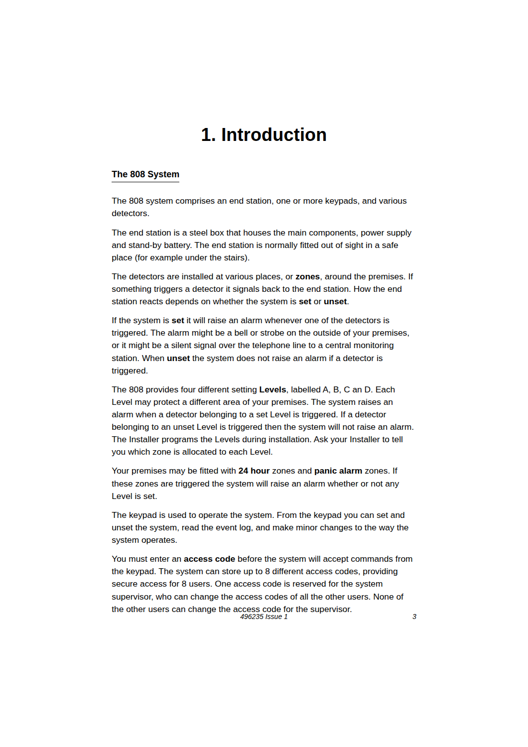1. Introduction
The 808 System
The 808 system comprises an end station, one or more keypads, and various detectors.
The end station is a steel box that houses the main components, power supply and stand-by battery. The end station is normally fitted out of sight in a safe place (for example under the stairs).
The detectors are installed at various places, or zones, around the premises. If something triggers a detector it signals back to the end station. How the end station reacts depends on whether the system is set or unset.
If the system is set it will raise an alarm whenever one of the detectors is triggered. The alarm might be a bell or strobe on the outside of your premises, or it might be a silent signal over the telephone line to a central monitoring station. When unset the system does not raise an alarm if a detector is triggered.
The 808 provides four different setting Levels, labelled A, B, C an D. Each Level may protect a different area of your premises. The system raises an alarm when a detector belonging to a set Level is triggered. If a detector belonging to an unset Level is triggered then the system will not raise an alarm. The Installer programs the Levels during installation. Ask your Installer to tell you which zone is allocated to each Level.
Your premises may be fitted with 24 hour zones and panic alarm zones. If these zones are triggered the system will raise an alarm whether or not any Level is set.
The keypad is used to operate the system. From the keypad you can set and unset the system, read the event log, and make minor changes to the way the system operates.
You must enter an access code before the system will accept commands from the keypad. The system can store up to 8 different access codes, providing secure access for 8 users. One access code is reserved for the system supervisor, who can change the access codes of all the other users. None of the other users can change the access code for the supervisor.
496235 Issue 1 3